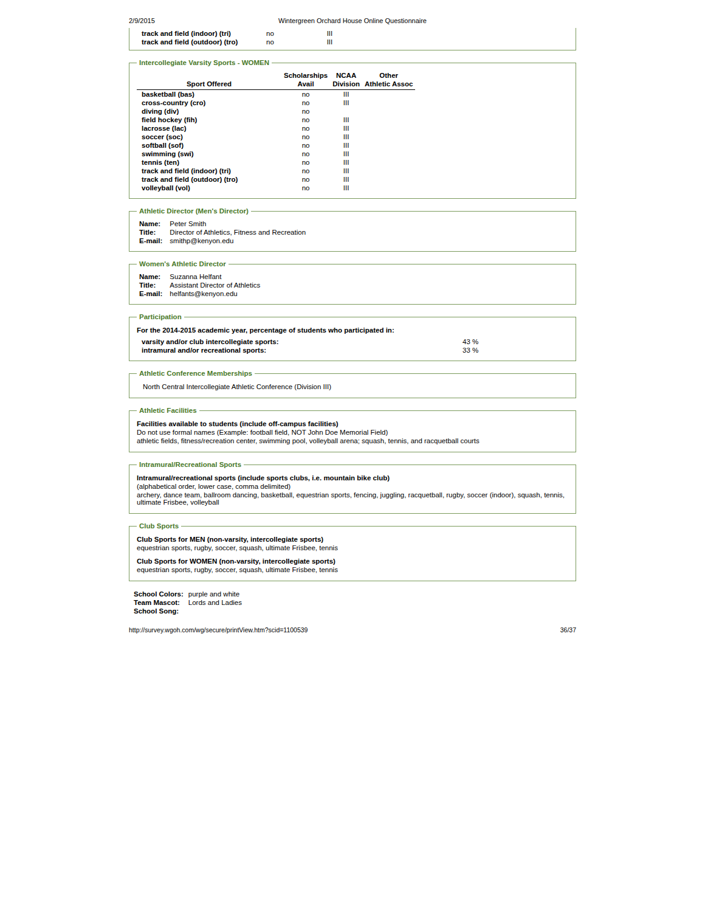2/9/2015
Wintergreen Orchard House Online Questionnaire
| track and field (indoor) (tri) | no | III |
| track and field (outdoor) (tro) | no | III |
Intercollegiate Varsity Sports - WOMEN
| | Scholarships | NCAA | Other |
| --- | --- | --- | --- |
| Sport Offered | Avail | Division | Athletic Assoc |
| basketball (bas) | no | III | |
| cross-country (cro) | no | III | |
| diving (div) | no | | |
| field hockey (fih) | no | III | |
| lacrosse (lac) | no | III | |
| soccer (soc) | no | III | |
| softball (sof) | no | III | |
| swimming (swi) | no | III | |
| tennis (ten) | no | III | |
| track and field (indoor) (tri) | no | III | |
| track and field (outdoor) (tro) | no | III | |
| volleyball (vol) | no | III | |
Athletic Director (Men's Director)
| Name: | Peter Smith |
| Title: | Director of Athletics, Fitness and Recreation |
| E-mail: | smithp@kenyon.edu |
Women's Athletic Director
| Name: | Suzanna Helfant |
| Title: | Assistant Director of Athletics |
| E-mail: | helfants@kenyon.edu |
Participation
For the 2014-2015 academic year, percentage of students who participated in:
| varsity and/or club intercollegiate sports: | 43 % |
| intramural and/or recreational sports: | 33 % |
Athletic Conference Memberships
North Central Intercollegiate Athletic Conference (Division III)
Athletic Facilities
Facilities available to students (include off-campus facilities)
Do not use formal names (Example: football field, NOT John Doe Memorial Field)
athletic fields, fitness/recreation center, swimming pool, volleyball arena; squash, tennis, and racquetball courts
Intramural/Recreational Sports
Intramural/recreational sports (include sports clubs, i.e. mountain bike club)
(alphabetical order, lower case, comma delimited)
archery, dance team, ballroom dancing, basketball, equestrian sports, fencing, juggling, racquetball, rugby, soccer (indoor), squash, tennis, ultimate Frisbee, volleyball
Club Sports
Club Sports for MEN (non-varsity, intercollegiate sports)
equestrian sports, rugby, soccer, squash, ultimate Frisbee, tennis
Club Sports for WOMEN (non-varsity, intercollegiate sports)
equestrian sports, rugby, soccer, squash, ultimate Frisbee, tennis
| School Colors: | purple and white |
| Team Mascot: | Lords and Ladies |
| School Song: | |
http://survey.wgoh.com/wg/secure/printView.htm?scid=1100539
36/37